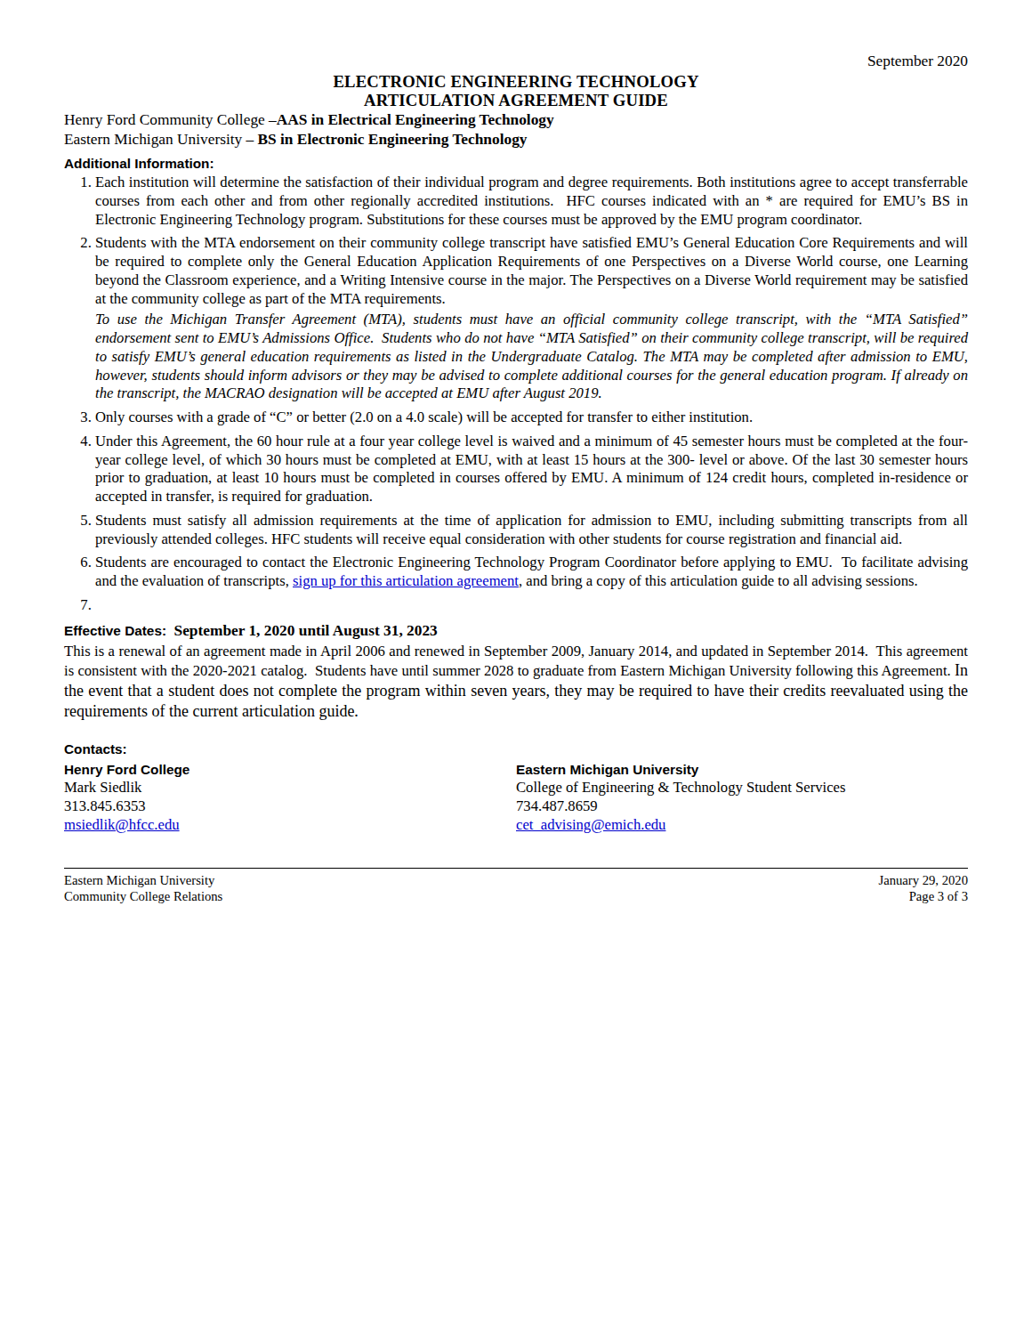September 2020
ELECTRONIC ENGINEERING TECHNOLOGY
ARTICULATION AGREEMENT GUIDE
Henry Ford Community College –AAS in Electrical Engineering Technology
Eastern Michigan University – BS in Electronic Engineering Technology
Additional Information:
Each institution will determine the satisfaction of their individual program and degree requirements. Both institutions agree to accept transferrable courses from each other and from other regionally accredited institutions. HFC courses indicated with an * are required for EMU’s BS in Electronic Engineering Technology program. Substitutions for these courses must be approved by the EMU program coordinator.
Students with the MTA endorsement on their community college transcript have satisfied EMU’s General Education Core Requirements and will be required to complete only the General Education Application Requirements of one Perspectives on a Diverse World course, one Learning beyond the Classroom experience, and a Writing Intensive course in the major. The Perspectives on a Diverse World requirement may be satisfied at the community college as part of the MTA requirements. To use the Michigan Transfer Agreement (MTA), students must have an official community college transcript, with the “MTA Satisfied” endorsement sent to EMU’s Admissions Office. Students who do not have “MTA Satisfied” on their community college transcript, will be required to satisfy EMU’s general education requirements as listed in the Undergraduate Catalog. The MTA may be completed after admission to EMU, however, students should inform advisors or they may be advised to complete additional courses for the general education program. If already on the transcript, the MACRAO designation will be accepted at EMU after August 2019.
Only courses with a grade of “C” or better (2.0 on a 4.0 scale) will be accepted for transfer to either institution.
Under this Agreement, the 60 hour rule at a four year college level is waived and a minimum of 45 semester hours must be completed at the four-year college level, of which 30 hours must be completed at EMU, with at least 15 hours at the 300- level or above. Of the last 30 semester hours prior to graduation, at least 10 hours must be completed in courses offered by EMU. A minimum of 124 credit hours, completed in-residence or accepted in transfer, is required for graduation.
Students must satisfy all admission requirements at the time of application for admission to EMU, including submitting transcripts from all previously attended colleges. HFC students will receive equal consideration with other students for course registration and financial aid.
Students are encouraged to contact the Electronic Engineering Technology Program Coordinator before applying to EMU. To facilitate advising and the evaluation of transcripts, sign up for this articulation agreement, and bring a copy of this articulation guide to all advising sessions.
Effective Dates: September 1, 2020 until August 31, 2023
This is a renewal of an agreement made in April 2006 and renewed in September 2009, January 2014, and updated in September 2014. This agreement is consistent with the 2020-2021 catalog. Students have until summer 2028 to graduate from Eastern Michigan University following this Agreement. In the event that a student does not complete the program within seven years, they may be required to have their credits reevaluated using the requirements of the current articulation guide.
Contacts:
| Henry Ford College | Eastern Michigan University |
| Mark Siedlik | College of Engineering & Technology Student Services |
| 313.845.6353 | 734.487.8659 |
| msiedlik@hfcc.edu | cet_advising@emich.edu |
| Eastern Michigan University | January 29, 2020 |
| Community College Relations | Page 3 of 3 |